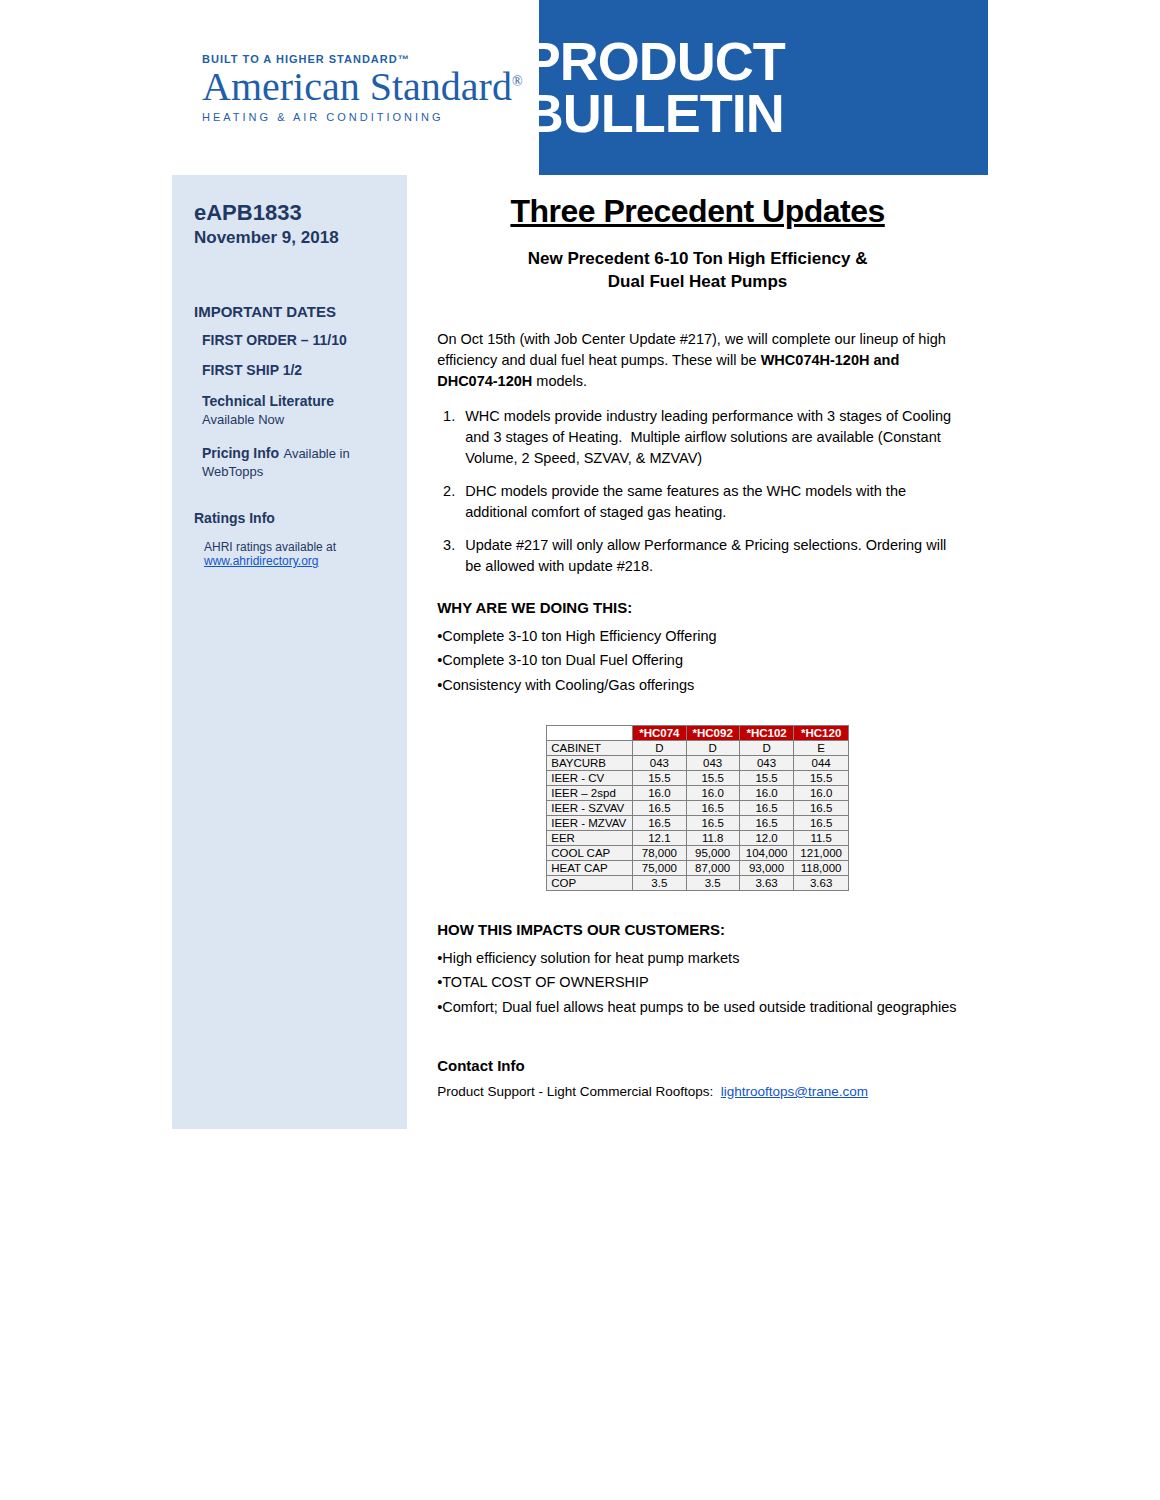BUILT TO A HIGHER STANDARD™
American Standard®
HEATING & AIR CONDITIONING
PRODUCT BULLETIN
eAPB1833
November 9, 2018
IMPORTANT DATES
FIRST ORDER – 11/10
FIRST SHIP 1/2
Technical Literature Available Now
Pricing Info Available in WebTopps
Ratings Info
AHRI ratings available at
www.ahridirectory.org
Three Precedent Updates
New Precedent 6-10 Ton High Efficiency &
Dual Fuel Heat Pumps
On Oct 15th (with Job Center Update #217), we will complete our lineup of high efficiency and dual fuel heat pumps. These will be WHC074H-120H and DHC074-120H models.
WHC models provide industry leading performance with 3 stages of Cooling and 3 stages of Heating. Multiple airflow solutions are available (Constant Volume, 2 Speed, SZVAV, & MZVAV)
DHC models provide the same features as the WHC models with the additional comfort of staged gas heating.
Update #217 will only allow Performance & Pricing selections. Ordering will be allowed with update #218.
WHY ARE WE DOING THIS:
•Complete 3-10 ton High Efficiency Offering
•Complete 3-10 ton Dual Fuel Offering
•Consistency with Cooling/Gas offerings
| | *HC074 | *HC092 | *HC102 | *HC120 |
| --- | --- | --- | --- | --- |
| CABINET | D | D | D | E |
| BAYCURB | 043 | 043 | 043 | 044 |
| IEER - CV | 15.5 | 15.5 | 15.5 | 15.5 |
| IEER – 2spd | 16.0 | 16.0 | 16.0 | 16.0 |
| IEER - SZVAV | 16.5 | 16.5 | 16.5 | 16.5 |
| IEER - MZVAV | 16.5 | 16.5 | 16.5 | 16.5 |
| EER | 12.1 | 11.8 | 12.0 | 11.5 |
| COOL CAP | 78,000 | 95,000 | 104,000 | 121,000 |
| HEAT CAP | 75,000 | 87,000 | 93,000 | 118,000 |
| COP | 3.5 | 3.5 | 3.63 | 3.63 |
HOW THIS IMPACTS OUR CUSTOMERS:
•High efficiency solution for heat pump markets
•TOTAL COST OF OWNERSHIP
•Comfort; Dual fuel allows heat pumps to be used outside traditional geographies
Contact Info
Product Support - Light Commercial Rooftops: lightrooftops@trane.com